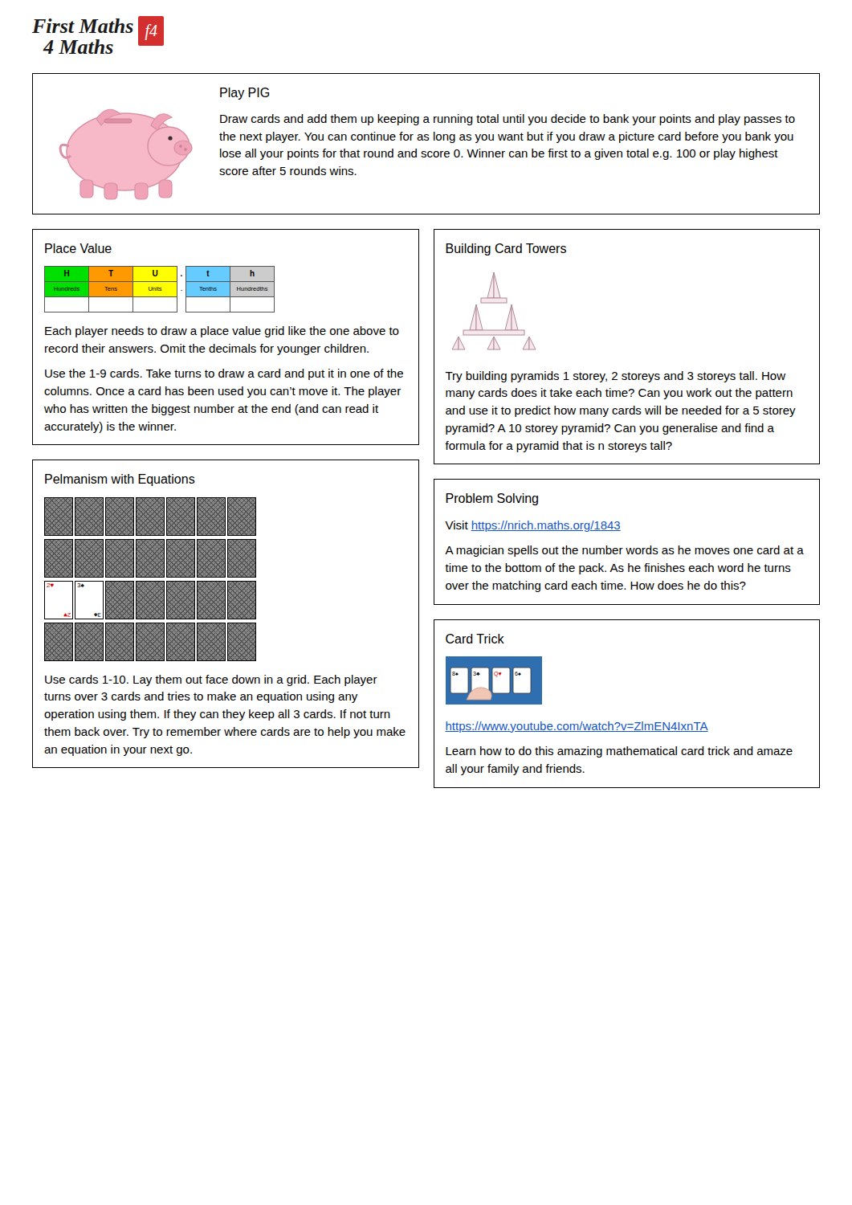First Maths 4 Maths f4
Play PIG
Draw cards and add them up keeping a running total until you decide to bank your points and play passes to the next player. You can continue for as long as you want but if you draw a picture card before you bank you lose all your points for that round and score 0. Winner can be first to a given total e.g. 100 or play highest score after 5 rounds wins.
Place Value
| H | T | U | . | t | h |
| Hundreds | Tens | Units | . | Tenths | Hundredths |
Each player needs to draw a place value grid like the one above to record their answers. Omit the decimals for younger children.
Use the 1-9 cards. Take turns to draw a card and put it in one of the columns. Once a card has been used you can’t move it. The player who has written the biggest number at the end (and can read it accurately) is the winner.
Pelmanism with Equations
2♥ 2♥
3♠ 3♠
Use cards 1-10. Lay them out face down in a grid. Each player turns over 3 cards and tries to make an equation using any operation using them. If they can they keep all 3 cards. If not turn them back over. Try to remember where cards are to help you make an equation in your next go.
Building Card Towers
Try building pyramids 1 storey, 2 storeys and 3 storeys tall. How many cards does it take each time? Can you work out the pattern and use it to predict how many cards will be needed for a 5 storey pyramid? A 10 storey pyramid? Can you generalise and find a formula for a pyramid that is n storeys tall?
Problem Solving
Visit https://nrich.maths.org/1843
A magician spells out the number words as he moves one card at a time to the bottom of the pack. As he finishes each word he turns over the matching card each time. How does he do this?
Card Trick
8♠ 3♣ Q♥ 6♠
https://www.youtube.com/watch?v=ZlmEN4IxnTA
Learn how to do this amazing mathematical card trick and amaze all your family and friends.